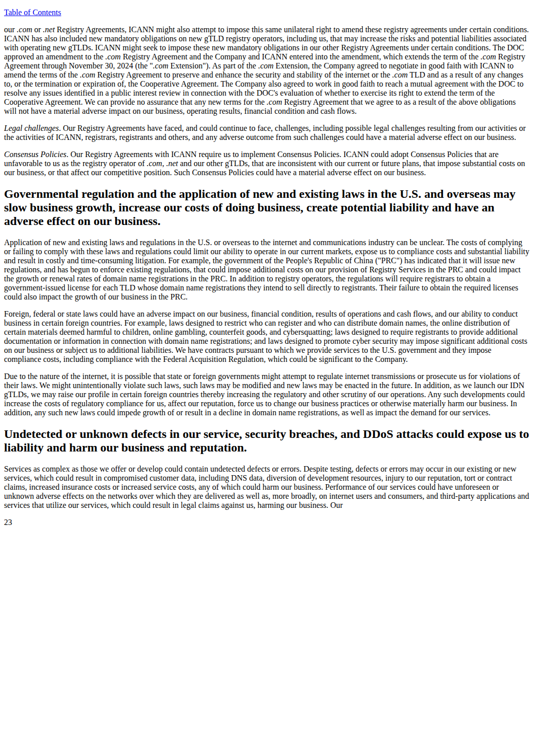Table of Contents
our .com or .net Registry Agreements, ICANN might also attempt to impose this same unilateral right to amend these registry agreements under certain conditions. ICANN has also included new mandatory obligations on new gTLD registry operators, including us, that may increase the risks and potential liabilities associated with operating new gTLDs. ICANN might seek to impose these new mandatory obligations in our other Registry Agreements under certain conditions. The DOC approved an amendment to the .com Registry Agreement and the Company and ICANN entered into the amendment, which extends the term of the .com Registry Agreement through November 30, 2024 (the ".com Extension"). As part of the .com Extension, the Company agreed to negotiate in good faith with ICANN to amend the terms of the .com Registry Agreement to preserve and enhance the security and stability of the internet or the .com TLD and as a result of any changes to, or the termination or expiration of, the Cooperative Agreement. The Company also agreed to work in good faith to reach a mutual agreement with the DOC to resolve any issues identified in a public interest review in connection with the DOC's evaluation of whether to exercise its right to extend the term of the Cooperative Agreement. We can provide no assurance that any new terms for the .com Registry Agreement that we agree to as a result of the above obligations will not have a material adverse impact on our business, operating results, financial condition and cash flows.
Legal challenges. Our Registry Agreements have faced, and could continue to face, challenges, including possible legal challenges resulting from our activities or the activities of ICANN, registrars, registrants and others, and any adverse outcome from such challenges could have a material adverse effect on our business.
Consensus Policies. Our Registry Agreements with ICANN require us to implement Consensus Policies. ICANN could adopt Consensus Policies that are unfavorable to us as the registry operator of .com, .net and our other gTLDs, that are inconsistent with our current or future plans, that impose substantial costs on our business, or that affect our competitive position. Such Consensus Policies could have a material adverse effect on our business.
Governmental regulation and the application of new and existing laws in the U.S. and overseas may slow business growth, increase our costs of doing business, create potential liability and have an adverse effect on our business.
Application of new and existing laws and regulations in the U.S. or overseas to the internet and communications industry can be unclear. The costs of complying or failing to comply with these laws and regulations could limit our ability to operate in our current markets, expose us to compliance costs and substantial liability and result in costly and time-consuming litigation. For example, the government of the People's Republic of China ("PRC") has indicated that it will issue new regulations, and has begun to enforce existing regulations, that could impose additional costs on our provision of Registry Services in the PRC and could impact the growth or renewal rates of domain name registrations in the PRC. In addition to registry operators, the regulations will require registrars to obtain a government-issued license for each TLD whose domain name registrations they intend to sell directly to registrants. Their failure to obtain the required licenses could also impact the growth of our business in the PRC.
Foreign, federal or state laws could have an adverse impact on our business, financial condition, results of operations and cash flows, and our ability to conduct business in certain foreign countries. For example, laws designed to restrict who can register and who can distribute domain names, the online distribution of certain materials deemed harmful to children, online gambling, counterfeit goods, and cybersquatting; laws designed to require registrants to provide additional documentation or information in connection with domain name registrations; and laws designed to promote cyber security may impose significant additional costs on our business or subject us to additional liabilities. We have contracts pursuant to which we provide services to the U.S. government and they impose compliance costs, including compliance with the Federal Acquisition Regulation, which could be significant to the Company.
Due to the nature of the internet, it is possible that state or foreign governments might attempt to regulate internet transmissions or prosecute us for violations of their laws. We might unintentionally violate such laws, such laws may be modified and new laws may be enacted in the future. In addition, as we launch our IDN gTLDs, we may raise our profile in certain foreign countries thereby increasing the regulatory and other scrutiny of our operations. Any such developments could increase the costs of regulatory compliance for us, affect our reputation, force us to change our business practices or otherwise materially harm our business. In addition, any such new laws could impede growth of or result in a decline in domain name registrations, as well as impact the demand for our services.
Undetected or unknown defects in our service, security breaches, and DDoS attacks could expose us to liability and harm our business and reputation.
Services as complex as those we offer or develop could contain undetected defects or errors. Despite testing, defects or errors may occur in our existing or new services, which could result in compromised customer data, including DNS data, diversion of development resources, injury to our reputation, tort or contract claims, increased insurance costs or increased service costs, any of which could harm our business. Performance of our services could have unforeseen or unknown adverse effects on the networks over which they are delivered as well as, more broadly, on internet users and consumers, and third-party applications and services that utilize our services, which could result in legal claims against us, harming our business. Our
23